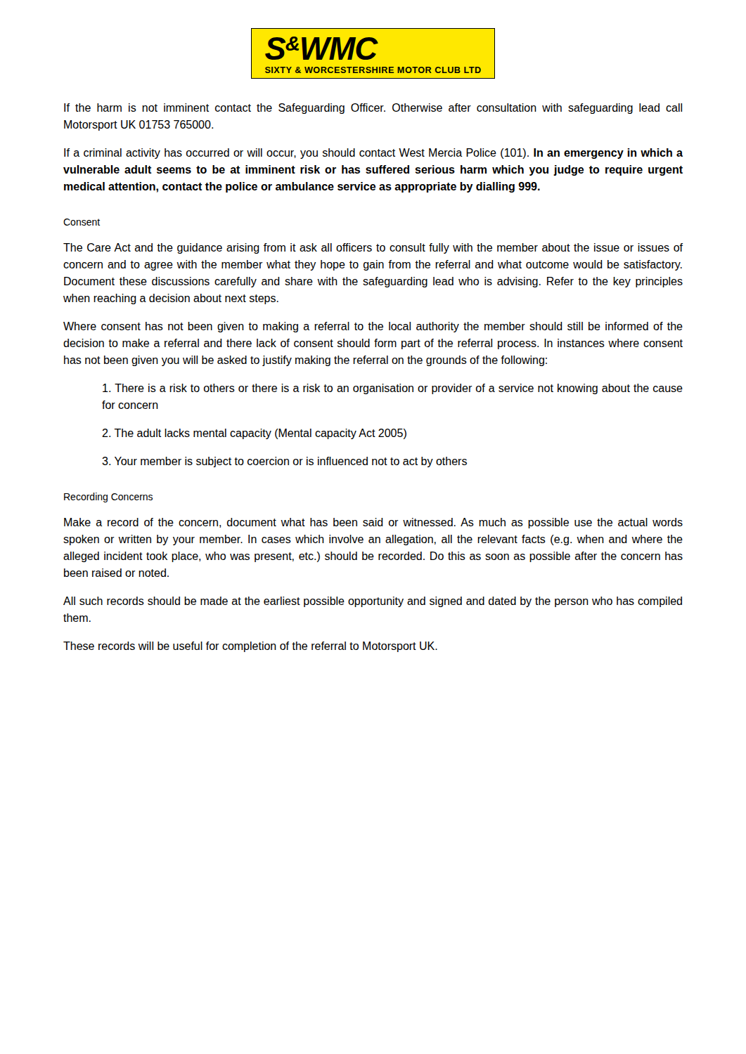S&WMC SIXTY & WORCESTERSHIRE MOTOR CLUB LTD
If the harm is not imminent contact the Safeguarding Officer. Otherwise after consultation with safeguarding lead call Motorsport UK 01753 765000.
If a criminal activity has occurred or will occur, you should contact West Mercia Police (101). In an emergency in which a vulnerable adult seems to be at imminent risk or has suffered serious harm which you judge to require urgent medical attention, contact the police or ambulance service as appropriate by dialling 999.
Consent
The Care Act and the guidance arising from it ask all officers to consult fully with the member about the issue or issues of concern and to agree with the member what they hope to gain from the referral and what outcome would be satisfactory. Document these discussions carefully and share with the safeguarding lead who is advising. Refer to the key principles when reaching a decision about next steps.
Where consent has not been given to making a referral to the local authority the member should still be informed of the decision to make a referral and there lack of consent should form part of the referral process. In instances where consent has not been given you will be asked to justify making the referral on the grounds of the following:
1. There is a risk to others or there is a risk to an organisation or provider of a service not knowing about the cause for concern
2. The adult lacks mental capacity (Mental capacity Act 2005)
3. Your member is subject to coercion or is influenced not to act by others
Recording Concerns
Make a record of the concern, document what has been said or witnessed. As much as possible use the actual words spoken or written by your member. In cases which involve an allegation, all the relevant facts (e.g. when and where the alleged incident took place, who was present, etc.) should be recorded. Do this as soon as possible after the concern has been raised or noted.
All such records should be made at the earliest possible opportunity and signed and dated by the person who has compiled them.
These records will be useful for completion of the referral to Motorsport UK.